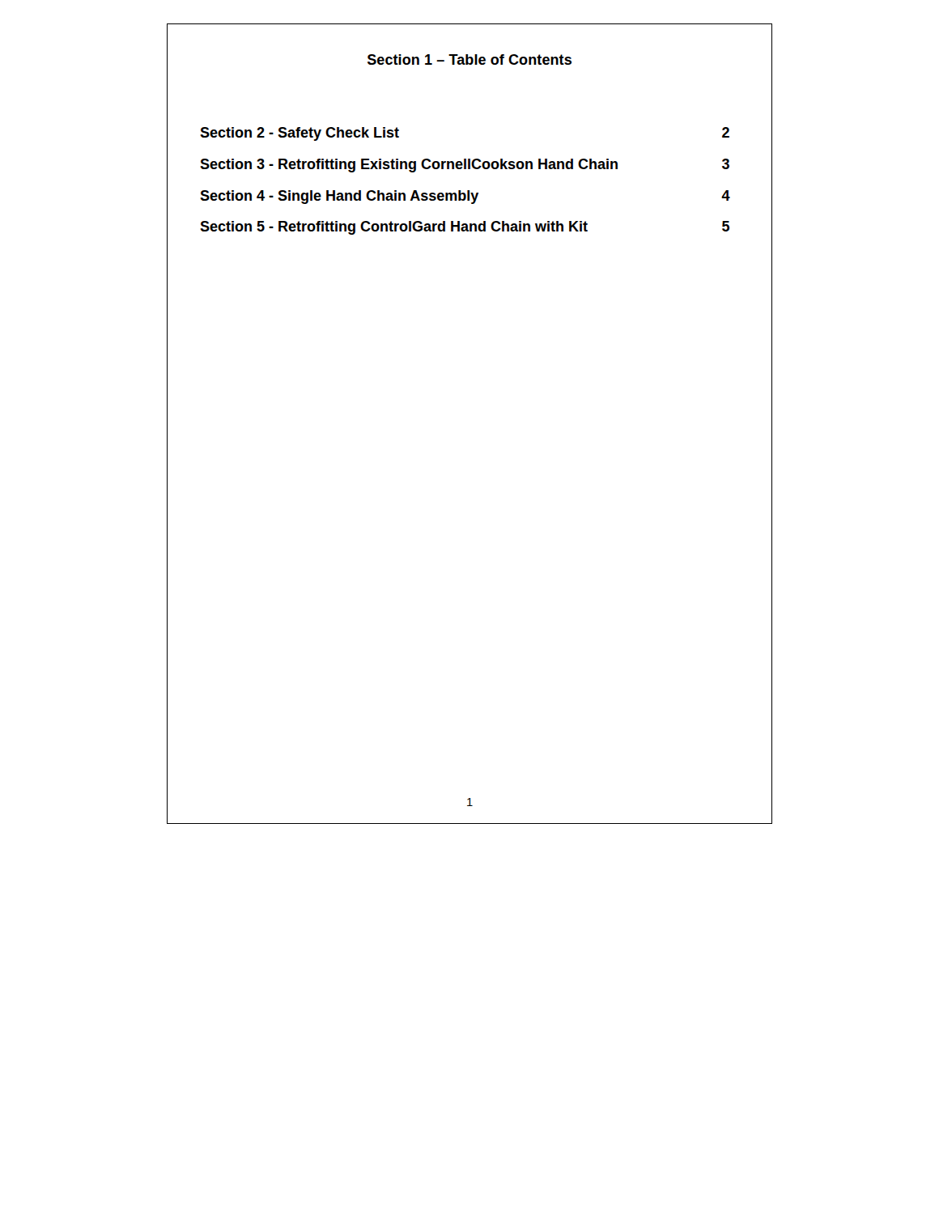Section 1 – Table of Contents
| Section 2 - Safety Check List | 2 |
| Section 3 - Retrofitting Existing CornellCookson Hand Chain | 3 |
| Section 4 - Single Hand Chain Assembly | 4 |
| Section 5 - Retrofitting ControlGard Hand Chain with Kit | 5 |
1